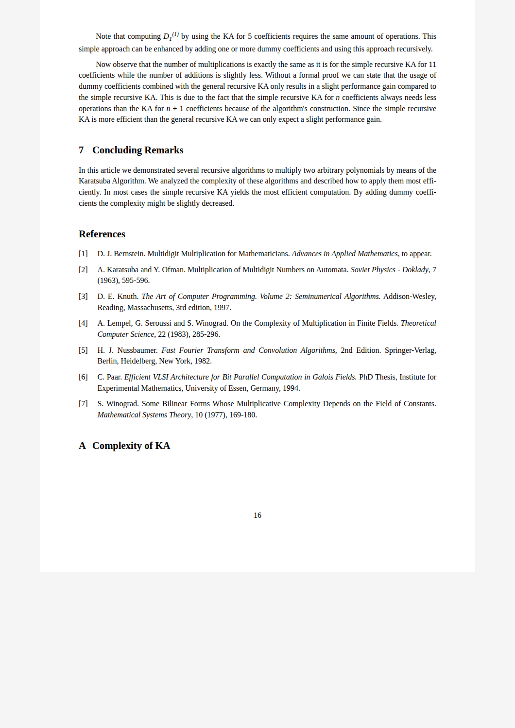Note that computing D1(1) by using the KA for 5 coefficients requires the same amount of operations. This simple approach can be enhanced by adding one or more dummy coefficients and using this approach recursively.
Now observe that the number of multiplications is exactly the same as it is for the simple recursive KA for 11 coefficients while the number of additions is slightly less. Without a formal proof we can state that the usage of dummy coefficients combined with the general recursive KA only results in a slight performance gain compared to the simple recursive KA. This is due to the fact that the simple recursive KA for n coefficients always needs less operations than the KA for n + 1 coefficients because of the algorithm's construction. Since the simple recursive KA is more efficient than the general recursive KA we can only expect a slight performance gain.
7 Concluding Remarks
In this article we demonstrated several recursive algorithms to multiply two arbitrary polynomials by means of the Karatsuba Algorithm. We analyzed the complexity of these algorithms and described how to apply them most efficiently. In most cases the simple recursive KA yields the most efficient computation. By adding dummy coefficients the complexity might be slightly decreased.
References
[1] D. J. Bernstein. Multidigit Multiplication for Mathematicians. Advances in Applied Mathematics, to appear.
[2] A. Karatsuba and Y. Ofman. Multiplication of Multidigit Numbers on Automata. Soviet Physics - Doklady, 7 (1963), 595-596.
[3] D. E. Knuth. The Art of Computer Programming. Volume 2: Seminumerical Algorithms. Addison-Wesley, Reading, Massachusetts, 3rd edition, 1997.
[4] A. Lempel, G. Seroussi and S. Winograd. On the Complexity of Multiplication in Finite Fields. Theoretical Computer Science, 22 (1983), 285-296.
[5] H. J. Nussbaumer. Fast Fourier Transform and Convolution Algorithms, 2nd Edition. Springer-Verlag, Berlin, Heidelberg, New York, 1982.
[6] C. Paar. Efficient VLSI Architecture for Bit Parallel Computation in Galois Fields. PhD Thesis, Institute for Experimental Mathematics, University of Essen, Germany, 1994.
[7] S. Winograd. Some Bilinear Forms Whose Multiplicative Complexity Depends on the Field of Constants. Mathematical Systems Theory, 10 (1977), 169-180.
AComplexity of KA
16